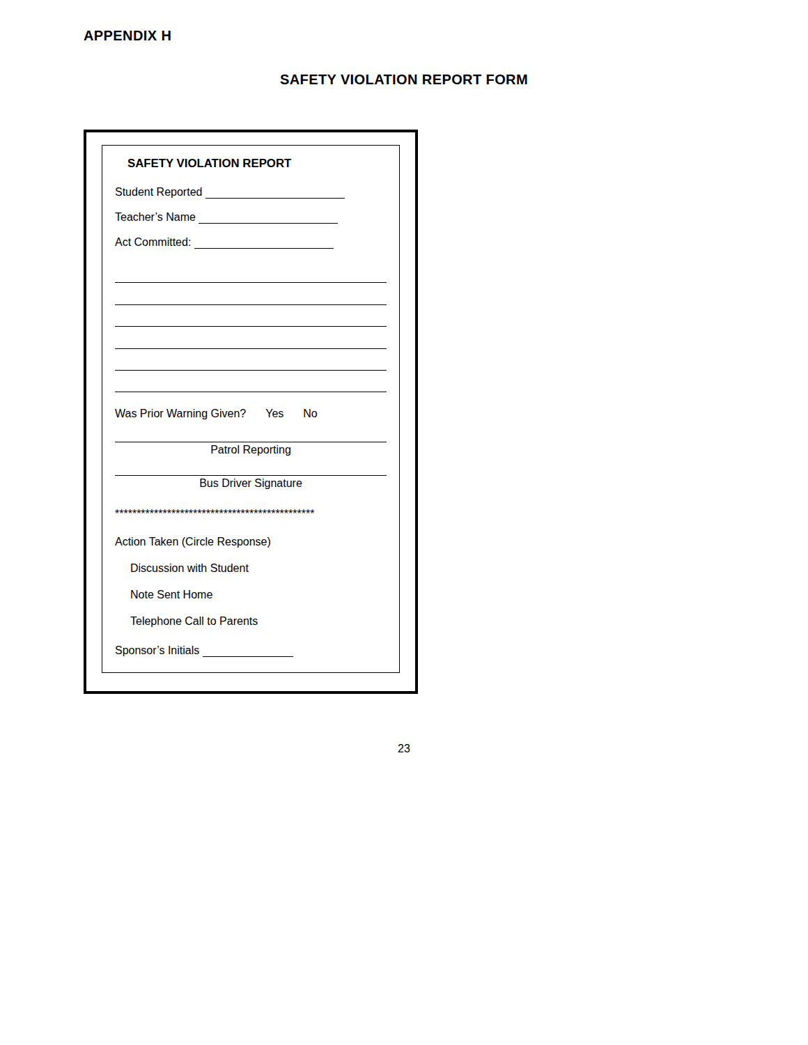APPENDIX H
SAFETY VIOLATION REPORT FORM
SAFETY VIOLATION REPORT
Student Reported
Teacher’s Name
Act Committed:
Was Prior Warning Given? Yes No
Patrol Reporting
Bus Driver Signature
**********************************************
Action Taken (Circle Response)
Discussion with Student
Note Sent Home
Telephone Call to Parents
Sponsor’s Initials
23